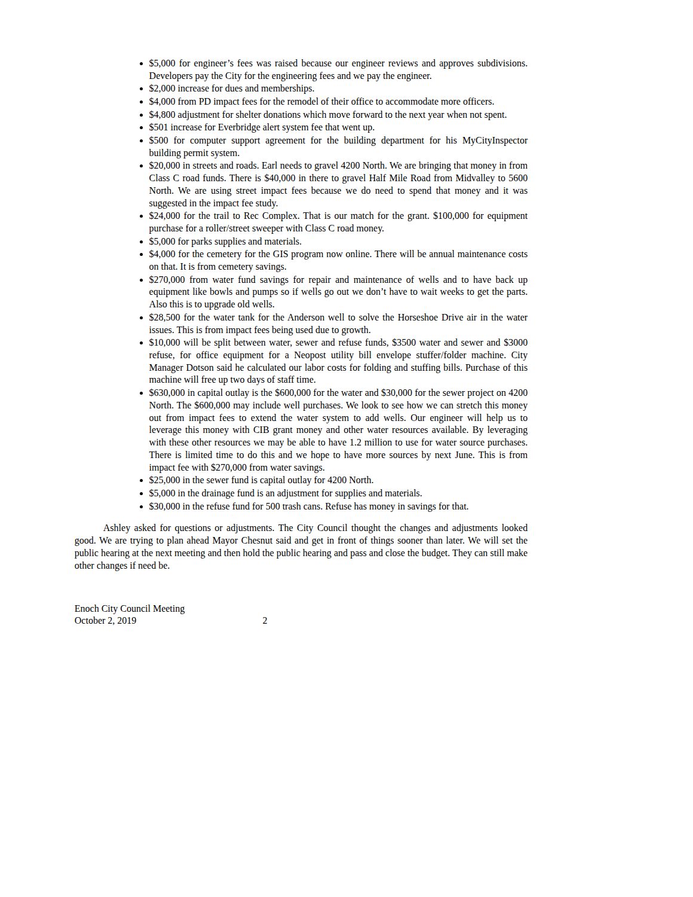$5,000 for engineer’s fees was raised because our engineer reviews and approves subdivisions. Developers pay the City for the engineering fees and we pay the engineer.
$2,000 increase for dues and memberships.
$4,000 from PD impact fees for the remodel of their office to accommodate more officers.
$4,800 adjustment for shelter donations which move forward to the next year when not spent.
$501 increase for Everbridge alert system fee that went up.
$500 for computer support agreement for the building department for his MyCityInspector building permit system.
$20,000 in streets and roads. Earl needs to gravel 4200 North. We are bringing that money in from Class C road funds. There is $40,000 in there to gravel Half Mile Road from Midvalley to 5600 North. We are using street impact fees because we do need to spend that money and it was suggested in the impact fee study.
$24,000 for the trail to Rec Complex. That is our match for the grant. $100,000 for equipment purchase for a roller/street sweeper with Class C road money.
$5,000 for parks supplies and materials.
$4,000 for the cemetery for the GIS program now online. There will be annual maintenance costs on that. It is from cemetery savings.
$270,000 from water fund savings for repair and maintenance of wells and to have back up equipment like bowls and pumps so if wells go out we don’t have to wait weeks to get the parts. Also this is to upgrade old wells.
$28,500 for the water tank for the Anderson well to solve the Horseshoe Drive air in the water issues. This is from impact fees being used due to growth.
$10,000 will be split between water, sewer and refuse funds, $3500 water and sewer and $3000 refuse, for office equipment for a Neopost utility bill envelope stuffer/folder machine. City Manager Dotson said he calculated our labor costs for folding and stuffing bills. Purchase of this machine will free up two days of staff time.
$630,000 in capital outlay is the $600,000 for the water and $30,000 for the sewer project on 4200 North. The $600,000 may include well purchases. We look to see how we can stretch this money out from impact fees to extend the water system to add wells. Our engineer will help us to leverage this money with CIB grant money and other water resources available. By leveraging with these other resources we may be able to have 1.2 million to use for water source purchases. There is limited time to do this and we hope to have more sources by next June. This is from impact fee with $270,000 from water savings.
$25,000 in the sewer fund is capital outlay for 4200 North.
$5,000 in the drainage fund is an adjustment for supplies and materials.
$30,000 in the refuse fund for 500 trash cans. Refuse has money in savings for that.
Ashley asked for questions or adjustments. The City Council thought the changes and adjustments looked good. We are trying to plan ahead Mayor Chesnut said and get in front of things sooner than later. We will set the public hearing at the next meeting and then hold the public hearing and pass and close the budget. They can still make other changes if need be.
Enoch City Council Meeting
October 2, 20192